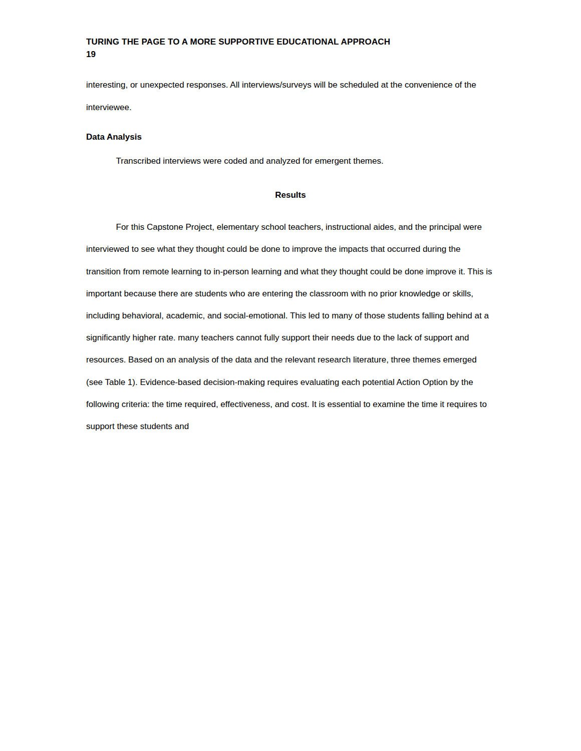Turing the Page to a More Supportive Educational Approach 19
interesting, or unexpected responses. All interviews/surveys will be scheduled at the convenience of the interviewee.
Data Analysis
Transcribed interviews were coded and analyzed for emergent themes.
Results
For this Capstone Project, elementary school teachers, instructional aides, and the principal were interviewed to see what they thought could be done to improve the impacts that occurred during the transition from remote learning to in-person learning and what they thought could be done improve it. This is important because there are students who are entering the classroom with no prior knowledge or skills, including behavioral, academic, and social-emotional. This led to many of those students falling behind at a significantly higher rate. many teachers cannot fully support their needs due to the lack of support and resources. Based on an analysis of the data and the relevant research literature, three themes emerged (see Table 1). Evidence-based decision-making requires evaluating each potential Action Option by the following criteria: the time required, effectiveness, and cost. It is essential to examine the time it requires to support these students and